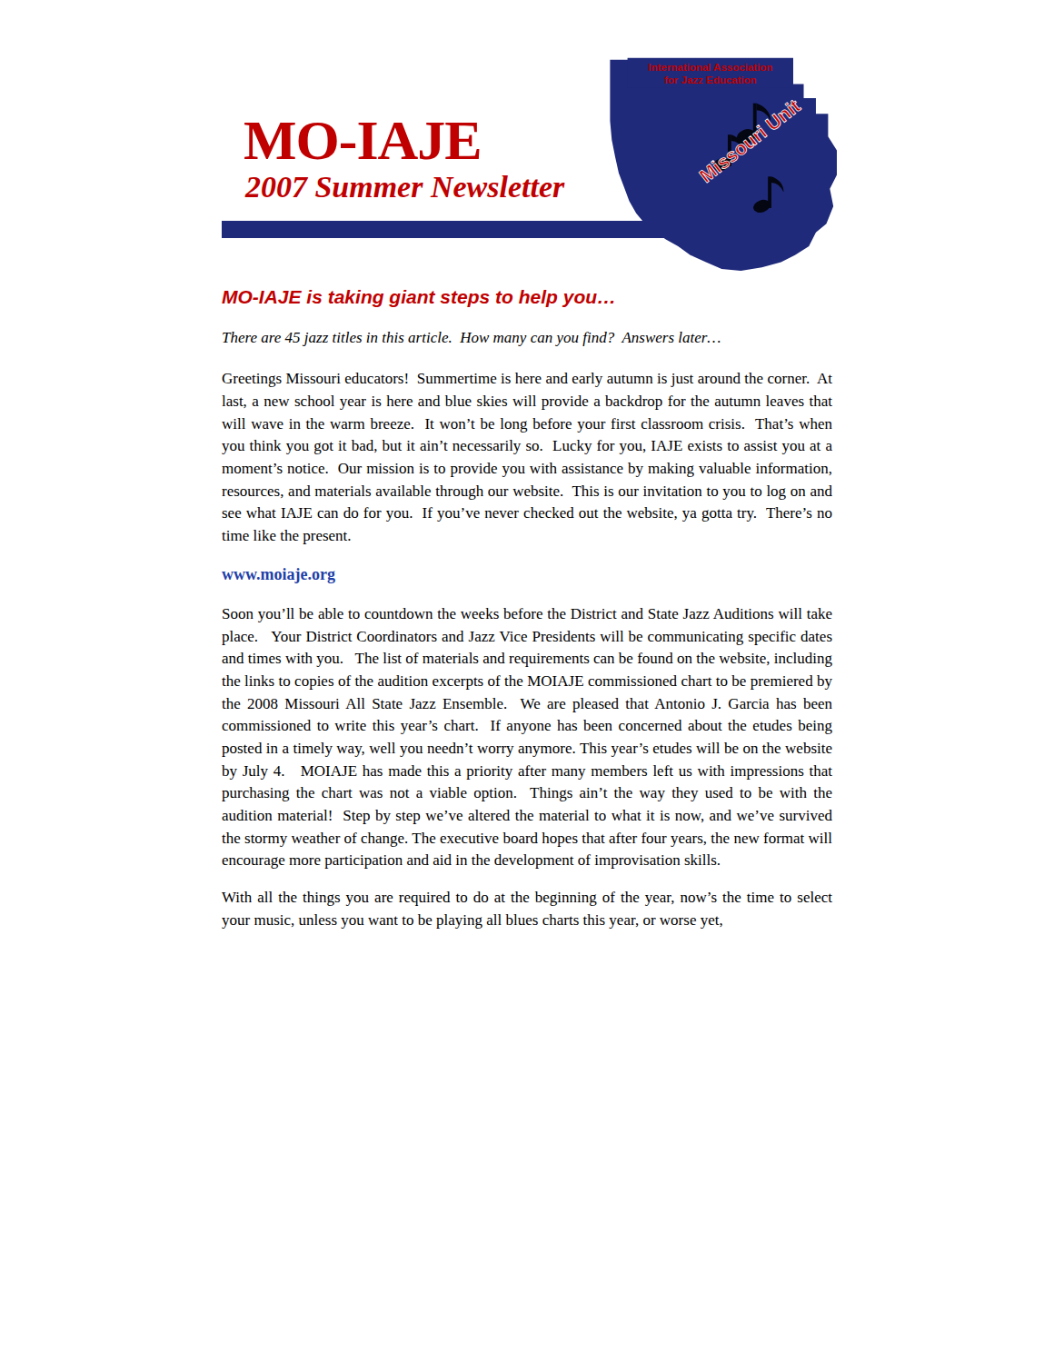International Association for Jazz Education Missouri Unit
MO-IAJE
2007 Summer Newsletter
MO-IAJE is taking giant steps to help you…
There are 45 jazz titles in this article. How many can you find? Answers later…
Greetings Missouri educators! Summertime is here and early autumn is just around the corner. At last, a new school year is here and blue skies will provide a backdrop for the autumn leaves that will wave in the warm breeze. It won’t be long before your first classroom crisis. That’s when you think you got it bad, but it ain’t necessarily so. Lucky for you, IAJE exists to assist you at a moment’s notice. Our mission is to provide you with assistance by making valuable information, resources, and materials available through our website. This is our invitation to you to log on and see what IAJE can do for you. If you’ve never checked out the website, ya gotta try. There’s no time like the present.
www.moiaje.org
Soon you’ll be able to countdown the weeks before the District and State Jazz Auditions will take place. Your District Coordinators and Jazz Vice Presidents will be communicating specific dates and times with you. The list of materials and requirements can be found on the website, including the links to copies of the audition excerpts of the MOIAJE commissioned chart to be premiered by the 2008 Missouri All State Jazz Ensemble. We are pleased that Antonio J. Garcia has been commissioned to write this year’s chart. If anyone has been concerned about the etudes being posted in a timely way, well you needn’t worry anymore. This year’s etudes will be on the website by July 4. MOIAJE has made this a priority after many members left us with impressions that purchasing the chart was not a viable option. Things ain’t the way they used to be with the audition material! Step by step we’ve altered the material to what it is now, and we’ve survived the stormy weather of change. The executive board hopes that after four years, the new format will encourage more participation and aid in the development of improvisation skills.
With all the things you are required to do at the beginning of the year, now’s the time to select your music, unless you want to be playing all blues charts this year, or worse yet,